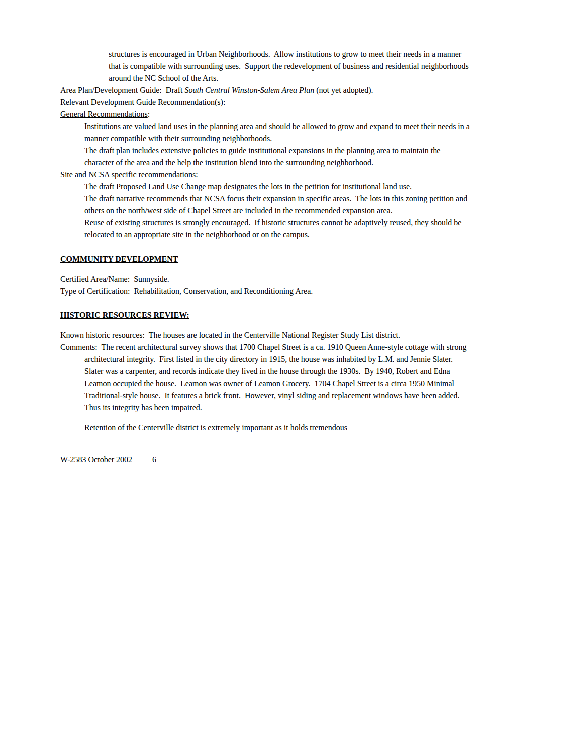structures is encouraged in Urban Neighborhoods. Allow institutions to grow to meet their needs in a manner that is compatible with surrounding uses. Support the redevelopment of business and residential neighborhoods around the NC School of the Arts.
Area Plan/Development Guide: Draft South Central Winston-Salem Area Plan (not yet adopted).
Relevant Development Guide Recommendation(s):
General Recommendations:
Institutions are valued land uses in the planning area and should be allowed to grow and expand to meet their needs in a manner compatible with their surrounding neighborhoods.
The draft plan includes extensive policies to guide institutional expansions in the planning area to maintain the character of the area and the help the institution blend into the surrounding neighborhood.
Site and NCSA specific recommendations:
The draft Proposed Land Use Change map designates the lots in the petition for institutional land use.
The draft narrative recommends that NCSA focus their expansion in specific areas. The lots in this zoning petition and others on the north/west side of Chapel Street are included in the recommended expansion area.
Reuse of existing structures is strongly encouraged. If historic structures cannot be adaptively reused, they should be relocated to an appropriate site in the neighborhood or on the campus.
COMMUNITY DEVELOPMENT
Certified Area/Name: Sunnyside.
Type of Certification: Rehabilitation, Conservation, and Reconditioning Area.
HISTORIC RESOURCES REVIEW:
Known historic resources: The houses are located in the Centerville National Register Study List district.
Comments: The recent architectural survey shows that 1700 Chapel Street is a ca. 1910 Queen Anne-style cottage with strong architectural integrity. First listed in the city directory in 1915, the house was inhabited by L.M. and Jennie Slater. Slater was a carpenter, and records indicate they lived in the house through the 1930s. By 1940, Robert and Edna Leamon occupied the house. Leamon was owner of Leamon Grocery. 1704 Chapel Street is a circa 1950 Minimal Traditional-style house. It features a brick front. However, vinyl siding and replacement windows have been added. Thus its integrity has been impaired.
Retention of the Centerville district is extremely important as it holds tremendous
W-2583 October 2002 6